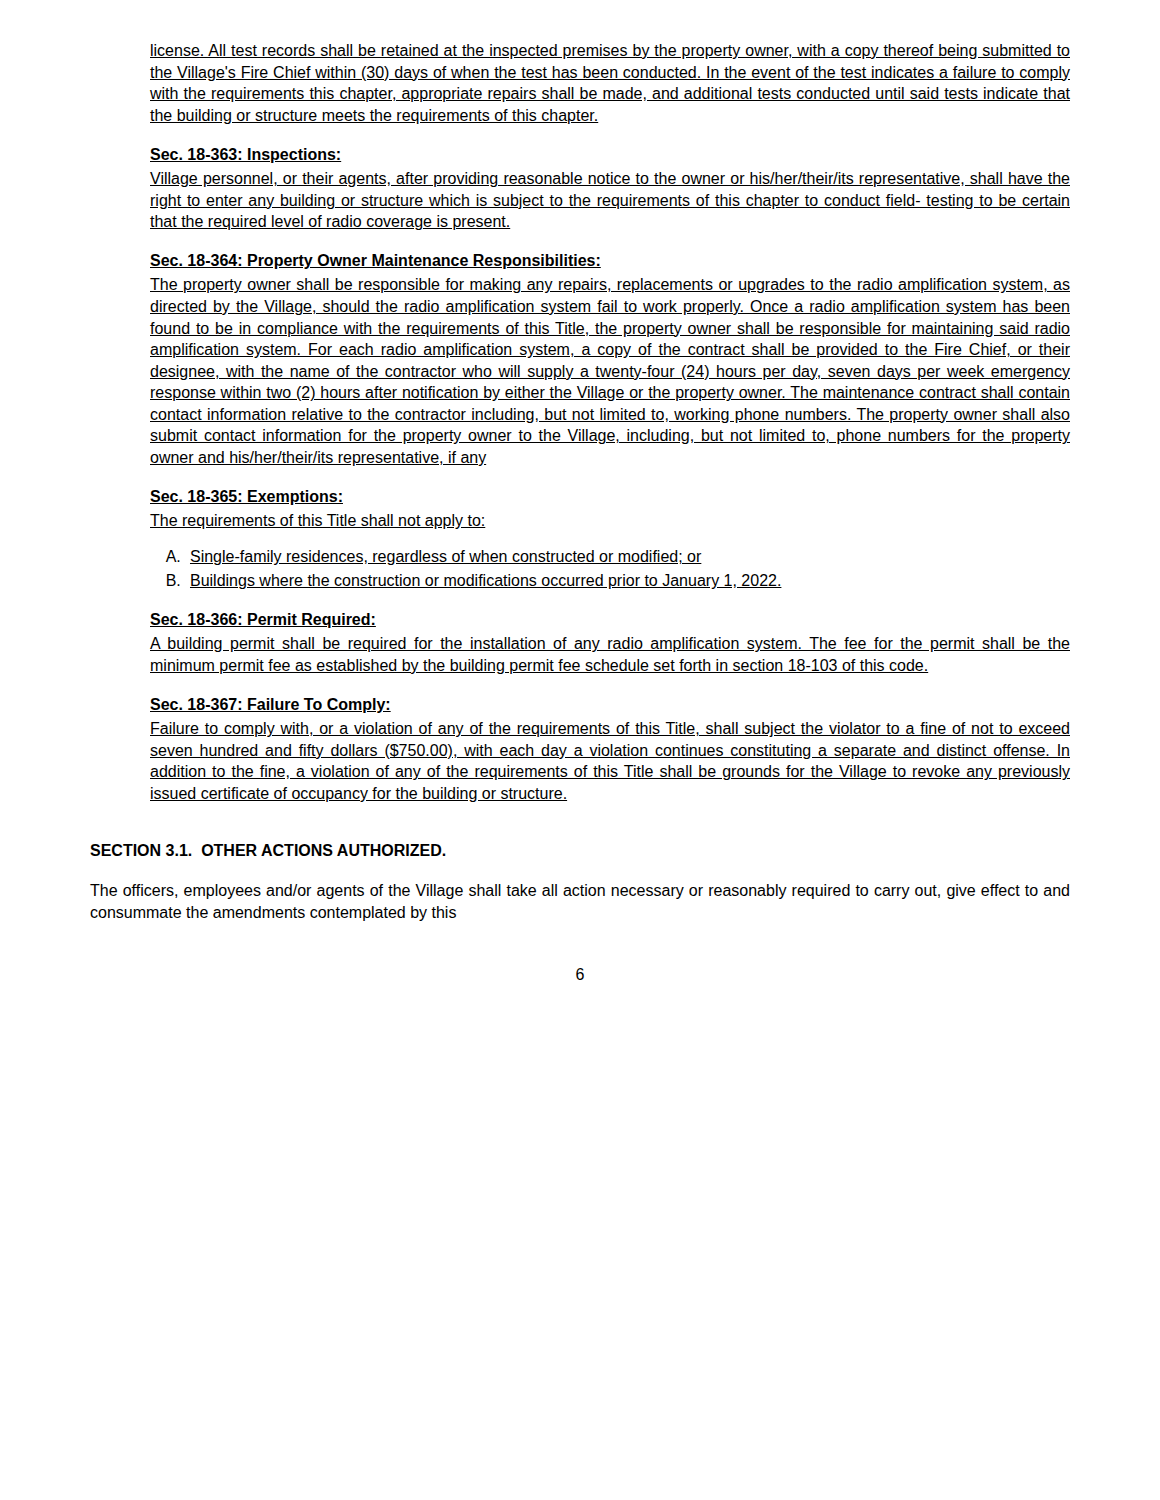license. All test records shall be retained at the inspected premises by the property owner, with a copy thereof being submitted to the Village's Fire Chief within (30) days of when the test has been conducted. In the event of the test indicates a failure to comply with the requirements this chapter, appropriate repairs shall be made, and additional tests conducted until said tests indicate that the building or structure meets the requirements of this chapter.
Sec. 18-363: Inspections:
Village personnel, or their agents, after providing reasonable notice to the owner or his/her/their/its representative, shall have the right to enter any building or structure which is subject to the requirements of this chapter to conduct field- testing to be certain that the required level of radio coverage is present.
Sec. 18-364: Property Owner Maintenance Responsibilities:
The property owner shall be responsible for making any repairs, replacements or upgrades to the radio amplification system, as directed by the Village, should the radio amplification system fail to work properly. Once a radio amplification system has been found to be in compliance with the requirements of this Title, the property owner shall be responsible for maintaining said radio amplification system. For each radio amplification system, a copy of the contract shall be provided to the Fire Chief, or their designee, with the name of the contractor who will supply a twenty-four (24) hours per day, seven days per week emergency response within two (2) hours after notification by either the Village or the property owner. The maintenance contract shall contain contact information relative to the contractor including, but not limited to, working phone numbers. The property owner shall also submit contact information for the property owner to the Village, including, but not limited to, phone numbers for the property owner and his/her/their/its representative, if any
Sec. 18-365: Exemptions:
The requirements of this Title shall not apply to:
Single-family residences, regardless of when constructed or modified; or
Buildings where the construction or modifications occurred prior to January 1, 2022.
Sec. 18-366: Permit Required:
A building permit shall be required for the installation of any radio amplification system. The fee for the permit shall be the minimum permit fee as established by the building permit fee schedule set forth in section 18-103 of this code.
Sec. 18-367: Failure To Comply:
Failure to comply with, or a violation of any of the requirements of this Title, shall subject the violator to a fine of not to exceed seven hundred and fifty dollars ($750.00), with each day a violation continues constituting a separate and distinct offense. In addition to the fine, a violation of any of the requirements of this Title shall be grounds for the Village to revoke any previously issued certificate of occupancy for the building or structure.
SECTION 3.1. OTHER ACTIONS AUTHORIZED.
The officers, employees and/or agents of the Village shall take all action necessary or reasonably required to carry out, give effect to and consummate the amendments contemplated by this
6